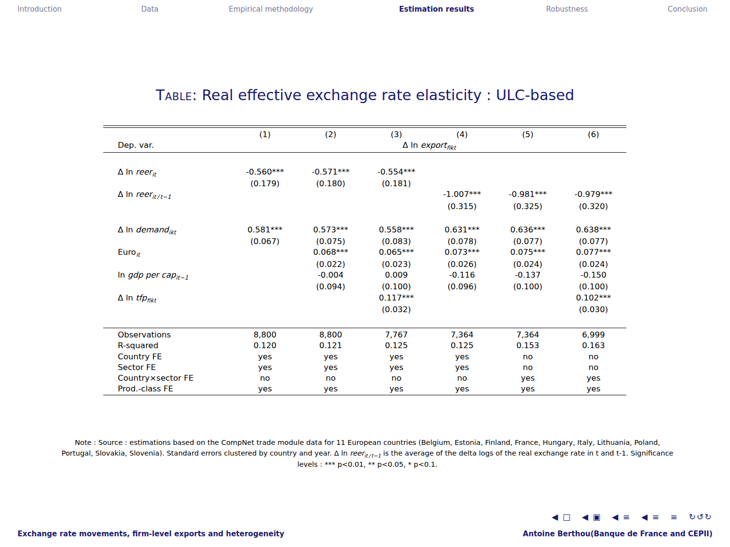Introduction Data Empirical methodology Estimation results Robustness Conclusion
Table: Real effective exchange rate elasticity : ULC-based
| | (1) | (2) | (3) | (4) | (5) | (6) |
| Dep. var. | Δ ln export fikt |
| Δ ln reer it | -0.560*** | -0.571*** | -0.554*** | | | |
| | (0.179) | (0.180) | (0.181) | | | |
| Δ ln reer it / t−1 | | | | -1.007*** | -0.981*** | -0.979*** |
| | | | | (0.315) | (0.325) | (0.320) |
| Δ ln demand ikt | 0.581*** | 0.573*** | 0.558*** | 0.631*** | 0.636*** | 0.638*** |
| | (0.067) | (0.075) | (0.083) | (0.078) | (0.077) | (0.077) |
| Euro it | | 0.068*** | 0.065*** | 0.073*** | 0.075*** | 0.077*** |
| | | (0.022) | (0.023) | (0.026) | (0.024) | (0.024) |
| ln gdp per cap it−1 | | -0.004 | 0.009 | -0.116 | -0.137 | -0.150 |
| | | (0.094) | (0.100) | (0.096) | (0.100) | (0.100) |
| Δ ln tfp fikt | | | 0.117*** | | | 0.102*** |
| | | | (0.032) | | | (0.030) |
| Observations | 8,800 | 8,800 | 7,767 | 7,364 | 7,364 | 6,999 |
| R-squared | 0.120 | 0.121 | 0.125 | 0.125 | 0.153 | 0.163 |
| Country FE | yes | yes | yes | yes | no | no |
| Sector FE | yes | yes | yes | yes | no | no |
| Country×sector FE | no | no | no | no | yes | yes |
| Prod.-class FE | yes | yes | yes | yes | yes | yes |
Note : Source : estimations based on the CompNet trade module data for 11 European countries (Belgium, Estonia, Finland, France, Hungary, Italy, Lithuania, Poland, Portugal, Slovakia, Slovenia). Standard errors clustered by country and year. Δ ln reerit / t−1 is the average of the delta logs of the real exchange rate in t and t-1. Significance levels : *** p<0.01, ** p<0.05, * p<0.1.
◀ □ ◀ ▣ ◀ ≡ ◀ ≡ ≡ ↻↺↻
Exchange rate movements, firm-level exports and heterogeneity
Antoine Berthou(Banque de France and CEPII)